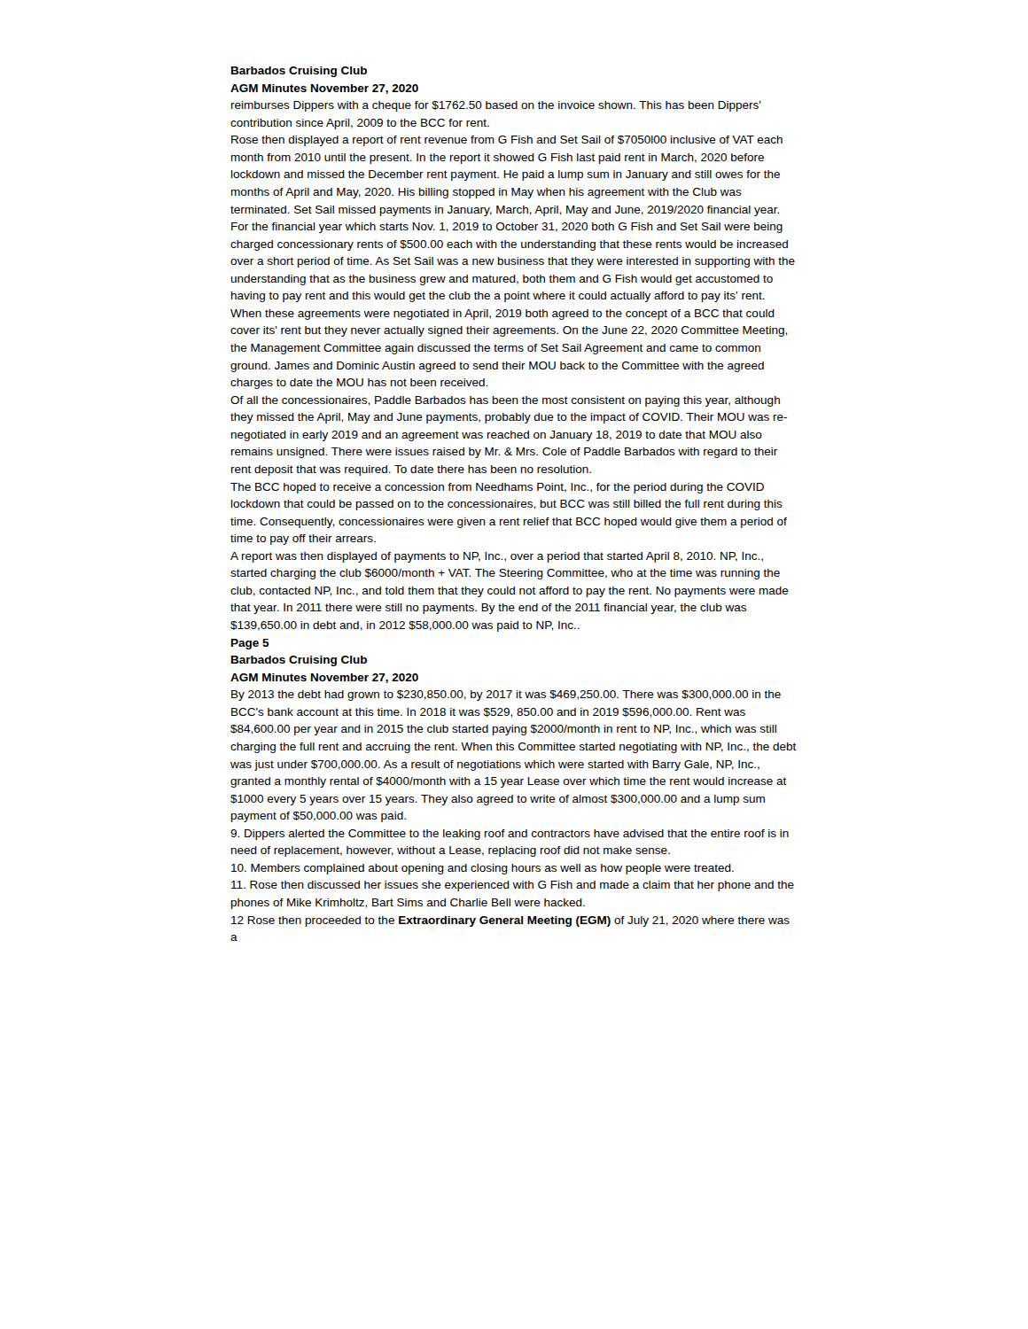Barbados Cruising Club
AGM Minutes November 27, 2020
reimburses Dippers with a cheque for $1762.50 based on the invoice shown. This has been Dippers' contribution since April, 2009 to the BCC for rent.
Rose then displayed a report of rent revenue from G Fish and Set Sail of $7050l00 inclusive of VAT each month from 2010 until the present. In the report it showed G Fish last paid rent in March, 2020 before lockdown and missed the December rent payment. He paid a lump sum in January and still owes for the months of April and May, 2020. His billing stopped in May when his agreement with the Club was terminated. Set Sail missed payments in January, March, April, May and June, 2019/2020 financial year. For the financial year which starts Nov. 1, 2019 to October 31, 2020 both G Fish and Set Sail were being charged concessionary rents of $500.00 each with the understanding that these rents would be increased over a short period of time. As Set Sail was a new business that they were interested in supporting with the understanding that as the business grew and matured, both them and G Fish would get accustomed to having to pay rent and this would get the club the a point where it could actually afford to pay its' rent. When these agreements were negotiated in April, 2019 both agreed to the concept of a BCC that could cover its' rent but they never actually signed their agreements. On the June 22, 2020 Committee Meeting, the Management Committee again discussed the terms of Set Sail Agreement and came to common ground. James and Dominic Austin agreed to send their MOU back to the Committee with the agreed charges to date the MOU has not been received.
Of all the concessionaires, Paddle Barbados has been the most consistent on paying this year, although they missed the April, May and June payments, probably due to the impact of COVID. Their MOU was re-negotiated in early 2019 and an agreement was reached on January 18, 2019 to date that MOU also remains unsigned. There were issues raised by Mr. & Mrs. Cole of Paddle Barbados with regard to their rent deposit that was required. To date there has been no resolution.
The BCC hoped to receive a concession from Needhams Point, Inc., for the period during the COVID lockdown that could be passed on to the concessionaires, but BCC was still billed the full rent during this time. Consequently, concessionaires were given a rent relief that BCC hoped would give them a period of time to pay off their arrears.
A report was then displayed of payments to NP, Inc., over a period that started April 8, 2010. NP, Inc., started charging the club $6000/month + VAT. The Steering Committee, who at the time was running the club, contacted NP, Inc., and told them that they could not afford to pay the rent. No payments were made that year. In 2011 there were still no payments. By the end of the 2011 financial year, the club was $139,650.00 in debt and, in 2012 $58,000.00 was paid to NP, Inc..
Page 5
Barbados Cruising Club
AGM Minutes November 27, 2020
By 2013 the debt had grown to $230,850.00, by 2017 it was $469,250.00. There was $300,000.00 in the BCC's bank account at this time. In 2018 it was $529, 850.00 and in 2019 $596,000.00. Rent was $84,600.00 per year and in 2015 the club started paying $2000/month in rent to NP, Inc., which was still charging the full rent and accruing the rent. When this Committee started negotiating with NP, Inc., the debt was just under $700,000.00. As a result of negotiations which were started with Barry Gale, NP, Inc., granted a monthly rental of $4000/month with a 15 year Lease over which time the rent would increase at $1000 every 5 years over 15 years. They also agreed to write of almost $300,000.00 and a lump sum payment of $50,000.00 was paid.
9. Dippers alerted the Committee to the leaking roof and contractors have advised that the entire roof is in need of replacement, however, without a Lease, replacing roof did not make sense.
10. Members complained about opening and closing hours as well as how people were treated.
11. Rose then discussed her issues she experienced with G Fish and made a claim that her phone and the phones of Mike Krimholtz, Bart Sims and Charlie Bell were hacked.
12 Rose then proceeded to the Extraordinary General Meeting (EGM) of July 21, 2020 where there was a